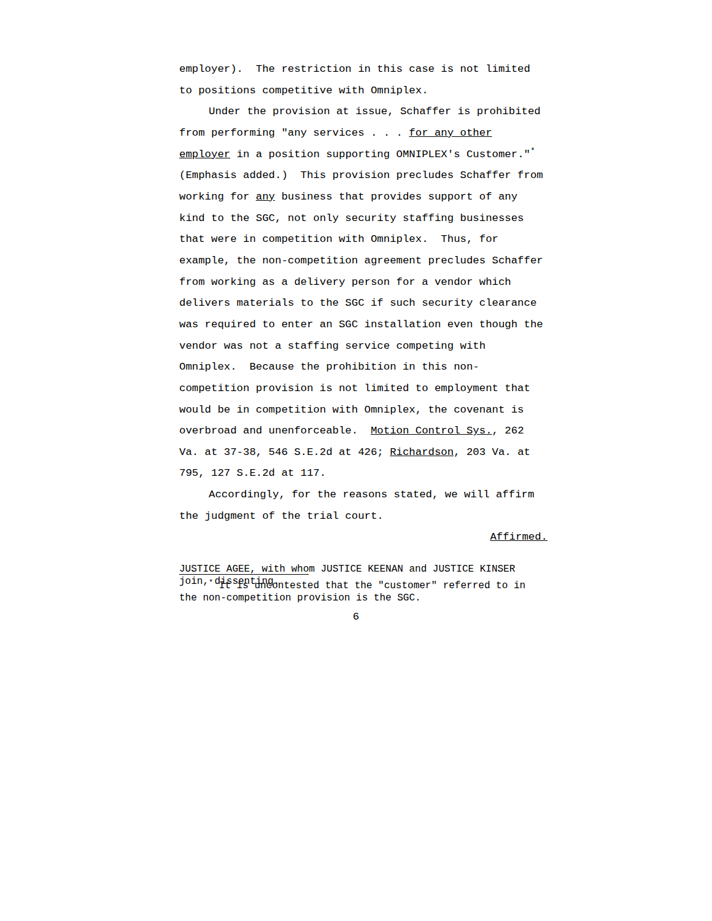employer). The restriction in this case is not limited to positions competitive with Omniplex.
Under the provision at issue, Schaffer is prohibited from performing "any services . . . for any other employer in a position supporting OMNIPLEX's Customer."* (Emphasis added.) This provision precludes Schaffer from working for any business that provides support of any kind to the SGC, not only security staffing businesses that were in competition with Omniplex. Thus, for example, the non-competition agreement precludes Schaffer from working as a delivery person for a vendor which delivers materials to the SGC if such security clearance was required to enter an SGC installation even though the vendor was not a staffing service competing with Omniplex. Because the prohibition in this non-competition provision is not limited to employment that would be in competition with Omniplex, the covenant is overbroad and unenforceable. Motion Control Sys., 262 Va. at 37-38, 546 S.E.2d at 426; Richardson, 203 Va. at 795, 127 S.E.2d at 117.
Accordingly, for the reasons stated, we will affirm the judgment of the trial court.
Affirmed.
JUSTICE AGEE, with whom JUSTICE KEENAN and JUSTICE KINSER join, dissenting.
* It is uncontested that the "customer" referred to in the non-competition provision is the SGC.
6